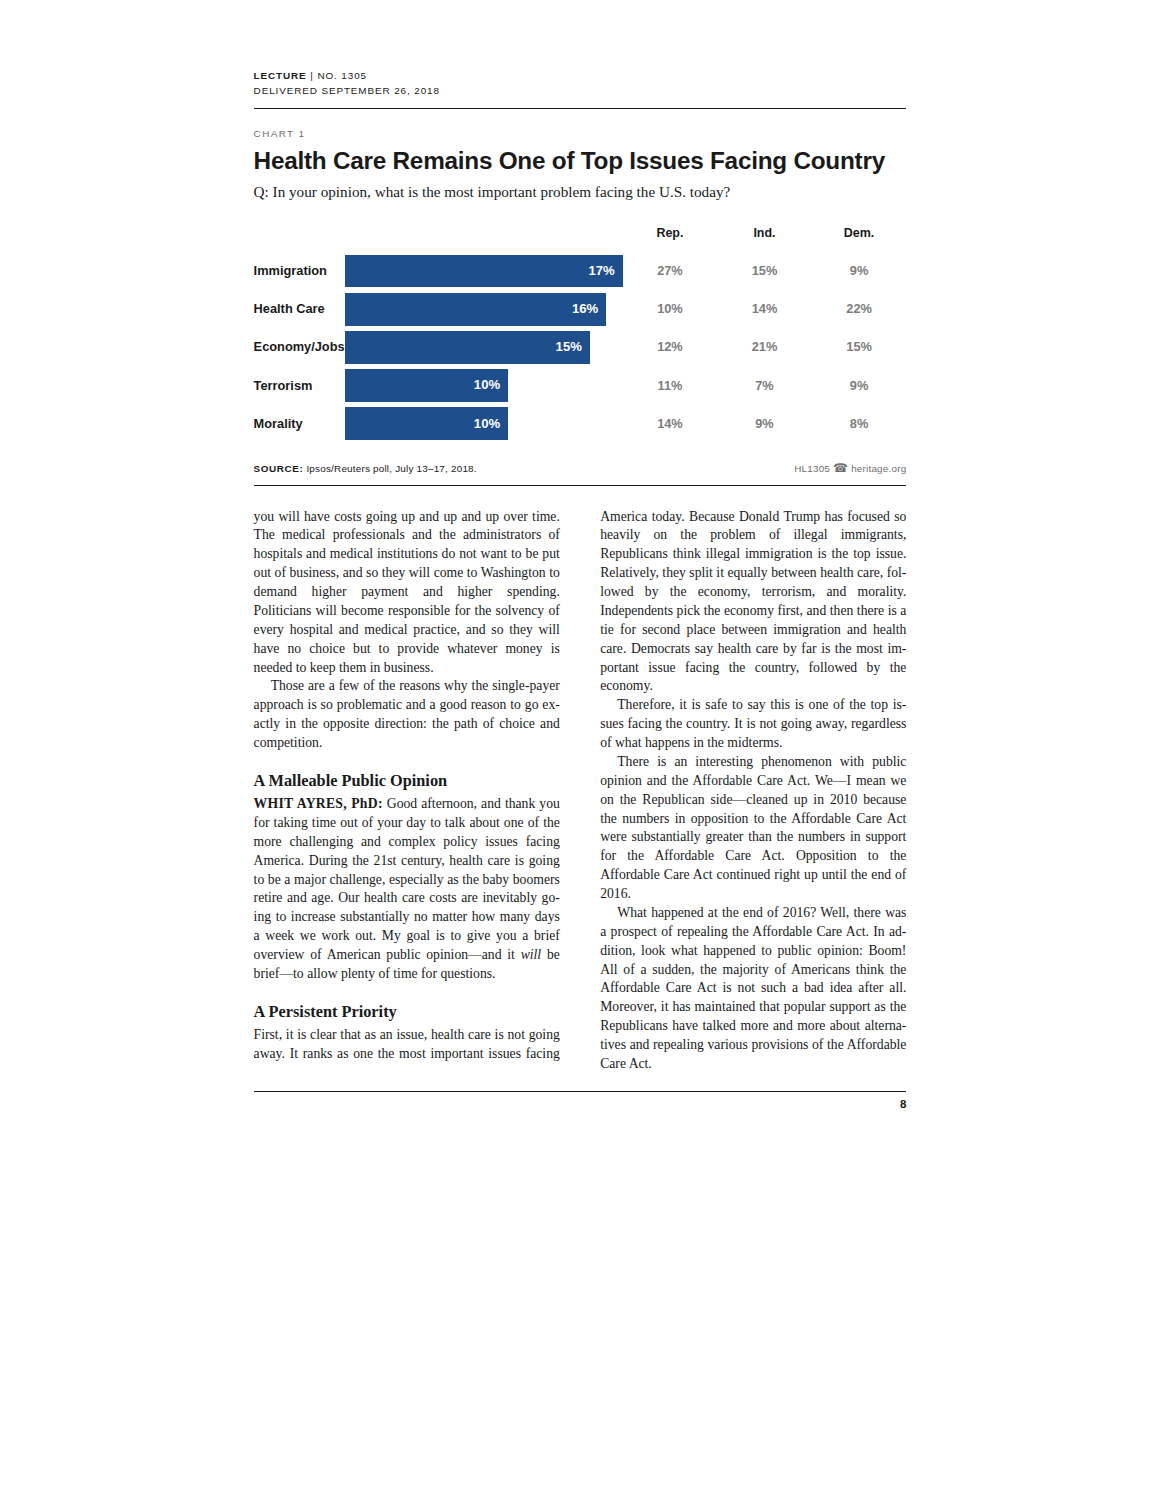Lecture | No. 1305
Delivered September 26, 2018
Chart 1
Health Care Remains One of Top Issues Facing Country
Q: In your opinion, what is the most important problem facing the U.S. today?
Most important problem facing the U.S. today, overall and by party identification
| | | Rep. | Ind. | Dem. |
| --- | --- | --- | --- | --- |
| Immigration | 17% | 27% | 15% | 9% |
| Health Care | 16% | 10% | 14% | 22% |
| Economy/Jobs | 15% | 12% | 21% | 15% |
| Terrorism | 10% | 11% | 7% | 9% |
| Morality | 10% | 14% | 9% | 8% |
SOURCE: Ipsos/Reuters poll, July 13–17, 2018.
HL1305 ☎ heritage.org
you will have costs going up and up and up over time. The medical professionals and the administrators of hospitals and medical institutions do not want to be put out of business, and so they will come to Washington to demand higher payment and higher spending. Politicians will become responsible for the solvency of every hospital and medical practice, and so they will have no choice but to provide whatever money is needed to keep them in business.
Those are a few of the reasons why the single-payer approach is so problematic and a good reason to go exactly in the opposite direction: the path of choice and competition.
A Malleable Public Opinion
WHIT AYRES, PhD: Good afternoon, and thank you for taking time out of your day to talk about one of the more challenging and complex policy issues facing America. During the 21st century, health care is going to be a major challenge, especially as the baby boomers retire and age. Our health care costs are inevitably going to increase substantially no matter how many days a week we work out. My goal is to give you a brief overview of American public opinion—and it will be brief—to allow plenty of time for questions.
A Persistent Priority
First, it is clear that as an issue, health care is not going away. It ranks as one the most important issues facing America today. Because Donald Trump has focused so heavily on the problem of illegal immigrants, Republicans think illegal immigration is the top issue. Relatively, they split it equally between health care, followed by the economy, terrorism, and morality. Independents pick the economy first, and then there is a tie for second place between immigration and health care. Democrats say health care by far is the most important issue facing the country, followed by the economy.
Therefore, it is safe to say this is one of the top issues facing the country. It is not going away, regardless of what happens in the midterms.
There is an interesting phenomenon with public opinion and the Affordable Care Act. We—I mean we on the Republican side—cleaned up in 2010 because the numbers in opposition to the Affordable Care Act were substantially greater than the numbers in support for the Affordable Care Act. Opposition to the Affordable Care Act continued right up until the end of 2016.
What happened at the end of 2016? Well, there was a prospect of repealing the Affordable Care Act. In addition, look what happened to public opinion: Boom! All of a sudden, the majority of Americans think the Affordable Care Act is not such a bad idea after all. Moreover, it has maintained that popular support as the Republicans have talked more and more about alternatives and repealing various provisions of the Affordable Care Act.
8